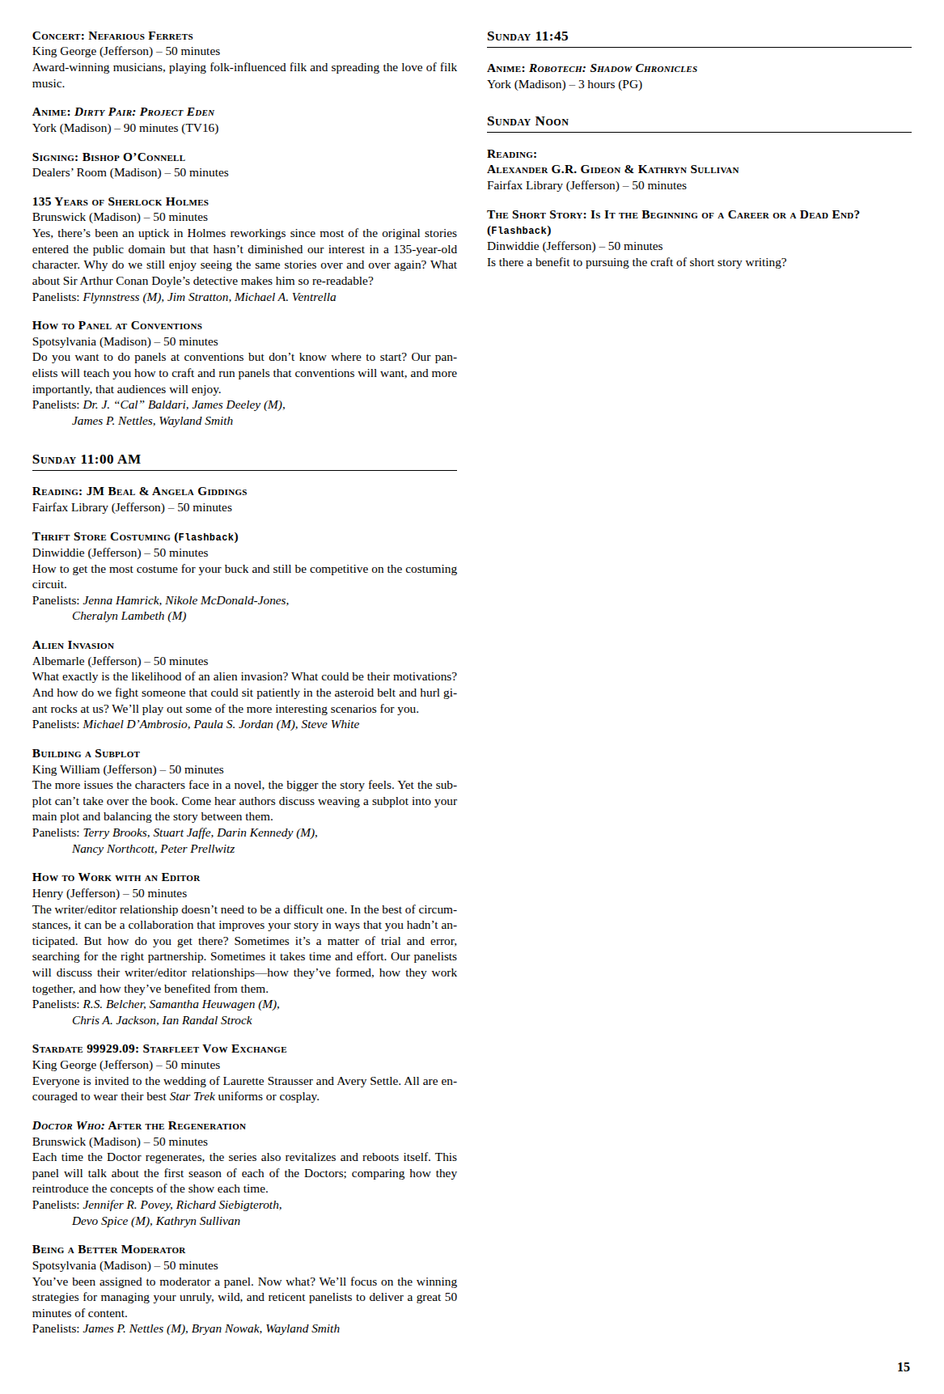Concert: Nefarious Ferrets
King George (Jefferson) – 50 minutes
Award-winning musicians, playing folk-influenced filk and spreading the love of filk music.
Anime: Dirty Pair: Project Eden
York (Madison) – 90 minutes (TV16)
Signing: Bishop O’Connell
Dealers’ Room (Madison) – 50 minutes
135 Years of Sherlock Holmes
Brunswick (Madison) – 50 minutes
Yes, there’s been an uptick in Holmes reworkings since most of the original stories entered the public domain but that hasn’t diminished our interest in a 135-year-old character. Why do we still enjoy seeing the same stories over and over again? What about Sir Arthur Conan Doyle’s detective makes him so re-readable?
Panelists: Flynnstress (M), Jim Stratton, Michael A. Ventrella
How to Panel at Conventions
Spotsylvania (Madison) – 50 minutes
Do you want to do panels at conventions but don’t know where to start? Our panelists will teach you how to craft and run panels that conventions will want, and more importantly, that audiences will enjoy.
Panelists: Dr. J. “Cal” Baldari, James Deeley (M), James P. Nettles, Wayland Smith
Sunday 11:00 AM
Reading: JM Beal & Angela Giddings
Fairfax Library (Jefferson) – 50 minutes
Thrift Store Costuming (Flashback)
Dinwiddie (Jefferson) – 50 minutes
How to get the most costume for your buck and still be competitive on the costuming circuit.
Panelists: Jenna Hamrick, Nikole McDonald-Jones, Cheralyn Lambeth (M)
Alien Invasion
Albemarle (Jefferson) – 50 minutes
What exactly is the likelihood of an alien invasion? What could be their motivations? And how do we fight someone that could sit patiently in the asteroid belt and hurl giant rocks at us? We’ll play out some of the more interesting scenarios for you.
Panelists: Michael D’Ambrosio, Paula S. Jordan (M), Steve White
Building a Subplot
King William (Jefferson) – 50 minutes
The more issues the characters face in a novel, the bigger the story feels. Yet the subplot can’t take over the book. Come hear authors discuss weaving a subplot into your main plot and balancing the story between them.
Panelists: Terry Brooks, Stuart Jaffe, Darin Kennedy (M), Nancy Northcott, Peter Prellwitz
How to Work with an Editor
Henry (Jefferson) – 50 minutes
The writer/editor relationship doesn’t need to be a difficult one. In the best of circumstances, it can be a collaboration that improves your story in ways that you hadn’t anticipated. But how do you get there? Sometimes it’s a matter of trial and error, searching for the right partnership. Sometimes it takes time and effort. Our panelists will discuss their writer/editor relationships—how they’ve formed, how they work together, and how they’ve benefited from them.
Panelists: R.S. Belcher, Samantha Heuwagen (M), Chris A. Jackson, Ian Randal Strock
Stardate 99929.09: Starfleet Vow Exchange
King George (Jefferson) – 50 minutes
Everyone is invited to the wedding of Laurette Strausser and Avery Settle. All are encouraged to wear their best Star Trek uniforms or cosplay.
Doctor Who: After the Regeneration
Brunswick (Madison) – 50 minutes
Each time the Doctor regenerates, the series also revitalizes and reboots itself. This panel will talk about the first season of each of the Doctors; comparing how they reintroduce the concepts of the show each time.
Panelists: Jennifer R. Povey, Richard Siebigteroth, Devo Spice (M), Kathryn Sullivan
Being a Better Moderator
Spotsylvania (Madison) – 50 minutes
You’ve been assigned to moderator a panel. Now what? We’ll focus on the winning strategies for managing your unruly, wild, and reticent panelists to deliver a great 50 minutes of content.
Panelists: James P. Nettles (M), Bryan Nowak, Wayland Smith
Sunday 11:45
Anime: Robotech: Shadow Chronicles
York (Madison) – 3 hours (PG)
Sunday Noon
Reading:
Alexander G.R. Gideon & Kathryn Sullivan
Fairfax Library (Jefferson) – 50 minutes
The Short Story: Is It the Beginning of a Career or a Dead End? (Flashback)
Dinwiddie (Jefferson) – 50 minutes
Is there a benefit to pursuing the craft of short story writing?
15